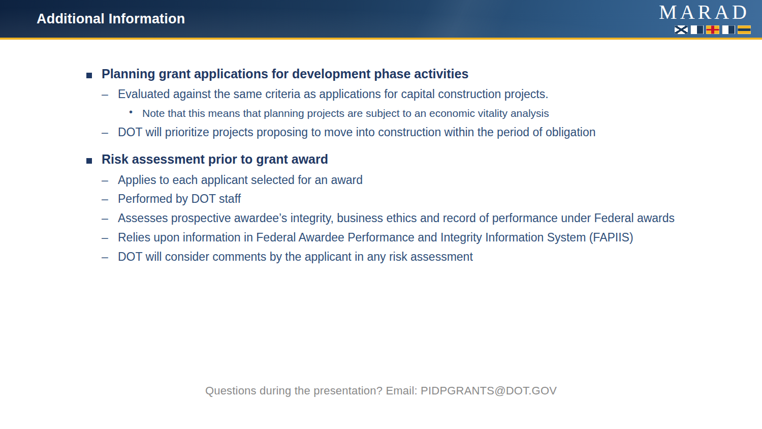Additional Information
MARAD
Planning grant applications for development phase activities
Evaluated against the same criteria as applications for capital construction projects.
Note that this means that planning projects are subject to an economic vitality analysis
DOT will prioritize projects proposing to move into construction within the period of obligation
Risk assessment prior to grant award
Applies to each applicant selected for an award
Performed by DOT staff
Assesses prospective awardee’s integrity, business ethics and record of performance under Federal awards
Relies upon information in Federal Awardee Performance and Integrity Information System (FAPIIS)
DOT will consider comments by the applicant in any risk assessment
Questions during the presentation? Email: PIDPGRANTS@DOT.GOV